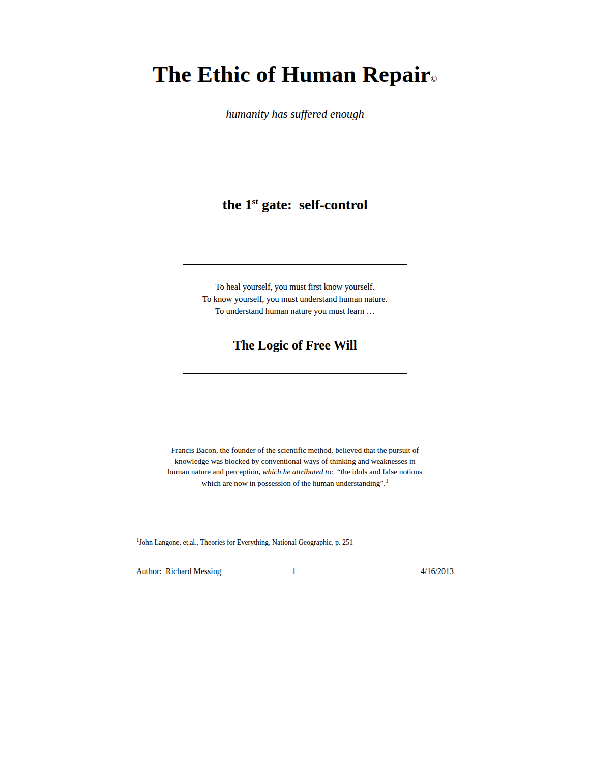The Ethic of Human Repair©
humanity has suffered enough
the 1st gate: self-control
To heal yourself, you must first know yourself.
To know yourself, you must understand human nature.
To understand human nature you must learn …
The Logic of Free Will
Francis Bacon, the founder of the scientific method, believed that the pursuit of knowledge was blocked by conventional ways of thinking and weaknesses in human nature and perception, which he attributed to: “the idols and false notions which are now in possession of the human understanding”.1
1John Langone, et.al., Theories for Everything, National Geographic, p. 251
Author: Richard Messing 1 4/16/2013